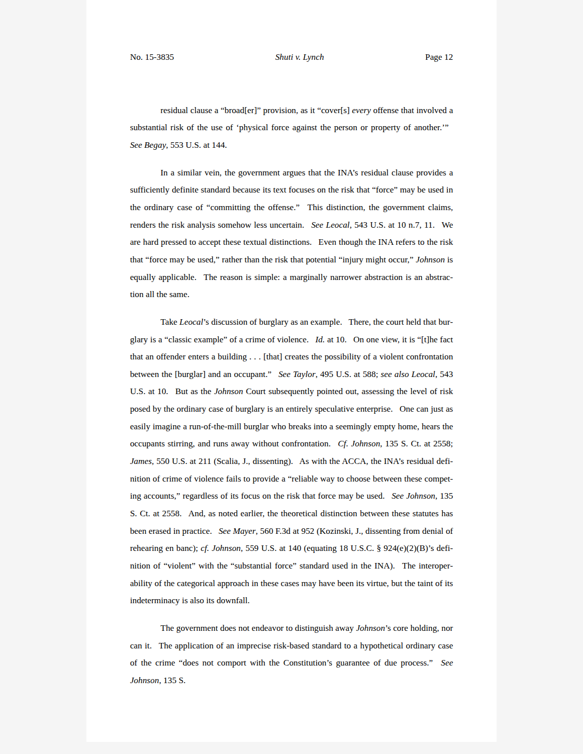No. 15-3835
Shuti v. Lynch
Page 12
residual clause a “broad[er]” provision, as it “cover[s] every offense that involved a substantial risk of the use of ‘physical force against the person or property of another.’”  See Begay, 553 U.S. at 144.
In a similar vein, the government argues that the INA’s residual clause provides a sufficiently definite standard because its text focuses on the risk that “force” may be used in the ordinary case of “committing the offense.”  This distinction, the government claims, renders the risk analysis somehow less uncertain.  See Leocal, 543 U.S. at 10 n.7, 11.  We are hard pressed to accept these textual distinctions.  Even though the INA refers to the risk that “force may be used,” rather than the risk that potential “injury might occur,” Johnson is equally applicable.  The reason is simple: a marginally narrower abstraction is an abstraction all the same.
Take Leocal’s discussion of burglary as an example.  There, the court held that burglary is a “classic example” of a crime of violence.  Id. at 10.  On one view, it is “[t]he fact that an offender enters a building . . . [that] creates the possibility of a violent confrontation between the [burglar] and an occupant.”  See Taylor, 495 U.S. at 588; see also Leocal, 543 U.S. at 10.  But as the Johnson Court subsequently pointed out, assessing the level of risk posed by the ordinary case of burglary is an entirely speculative enterprise.  One can just as easily imagine a run-of-the-mill burglar who breaks into a seemingly empty home, hears the occupants stirring, and runs away without confrontation.  Cf. Johnson, 135 S. Ct. at 2558; James, 550 U.S. at 211 (Scalia, J., dissenting).  As with the ACCA, the INA’s residual definition of crime of violence fails to provide a “reliable way to choose between these competing accounts,” regardless of its focus on the risk that force may be used.  See Johnson, 135 S. Ct. at 2558.  And, as noted earlier, the theoretical distinction between these statutes has been erased in practice.  See Mayer, 560 F.3d at 952 (Kozinski, J., dissenting from denial of rehearing en banc); cf. Johnson, 559 U.S. at 140 (equating 18 U.S.C. § 924(e)(2)(B)’s definition of “violent” with the “substantial force” standard used in the INA).  The interoperability of the categorical approach in these cases may have been its virtue, but the taint of its indeterminacy is also its downfall.
The government does not endeavor to distinguish away Johnson’s core holding, nor can it.  The application of an imprecise risk-based standard to a hypothetical ordinary case of the crime “does not comport with the Constitution’s guarantee of due process.”  See Johnson, 135 S.